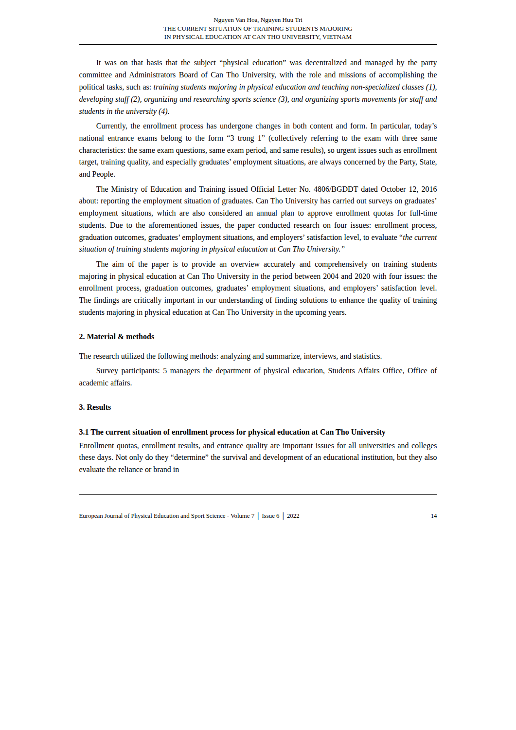Nguyen Van Hoa, Nguyen Huu Tri
THE CURRENT SITUATION OF TRAINING STUDENTS MAJORING
IN PHYSICAL EDUCATION AT CAN THO UNIVERSITY, VIETNAM
It was on that basis that the subject “physical education” was decentralized and managed by the party committee and Administrators Board of Can Tho University, with the role and missions of accomplishing the political tasks, such as: training students majoring in physical education and teaching non-specialized classes (1), developing staff (2), organizing and researching sports science (3), and organizing sports movements for staff and students in the university (4).
Currently, the enrollment process has undergone changes in both content and form. In particular, today’s national entrance exams belong to the form “3 trong 1” (collectively referring to the exam with three same characteristics: the same exam questions, same exam period, and same results), so urgent issues such as enrollment target, training quality, and especially graduates’ employment situations, are always concerned by the Party, State, and People.
The Ministry of Education and Training issued Official Letter No. 4806/BGDĐT dated October 12, 2016 about: reporting the employment situation of graduates. Can Tho University has carried out surveys on graduates’ employment situations, which are also considered an annual plan to approve enrollment quotas for full-time students. Due to the aforementioned issues, the paper conducted research on four issues: enrollment process, graduation outcomes, graduates’ employment situations, and employers’ satisfaction level, to evaluate “the current situation of training students majoring in physical education at Can Tho University.”
The aim of the paper is to provide an overview accurately and comprehensively on training students majoring in physical education at Can Tho University in the period between 2004 and 2020 with four issues: the enrollment process, graduation outcomes, graduates’ employment situations, and employers’ satisfaction level. The findings are critically important in our understanding of finding solutions to enhance the quality of training students majoring in physical education at Can Tho University in the upcoming years.
2. Material & methods
The research utilized the following methods: analyzing and summarize, interviews, and statistics.
Survey participants: 5 managers the department of physical education, Students Affairs Office, Office of academic affairs.
3. Results
3.1 The current situation of enrollment process for physical education at Can Tho University
Enrollment quotas, enrollment results, and entrance quality are important issues for all universities and colleges these days. Not only do they “determine” the survival and development of an educational institution, but they also evaluate the reliance or brand in
European Journal of Physical Education and Sport Science - Volume 7 │ Issue 6 │ 2022 14